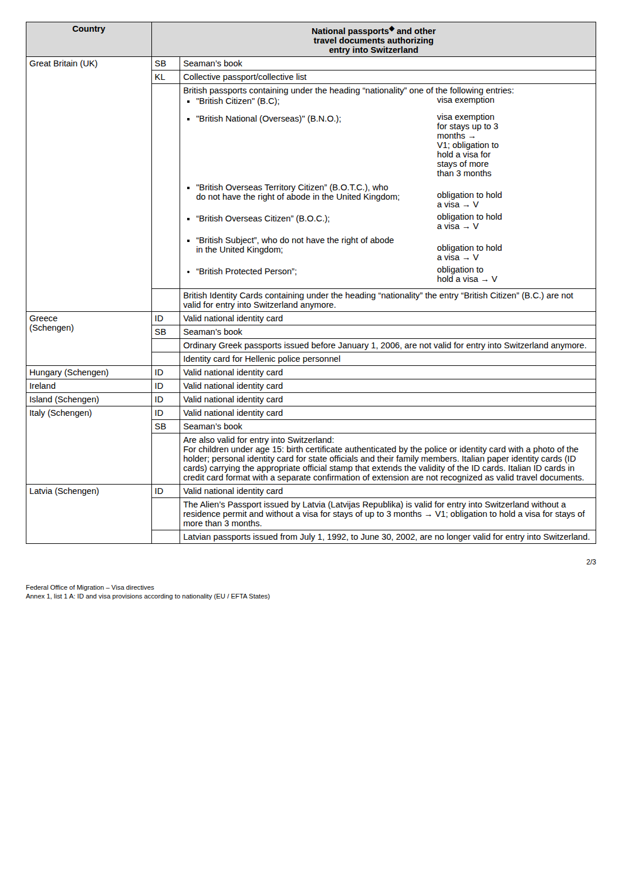| Country | National passports ◆ and other travel documents authorizing entry into Switzerland |
| --- | --- |
| Great Britain (UK) | SB | Seaman’s book |
| KL | Collective passport/collective list |
| | British passports containing under the heading “nationality” one of the following entries: / "British Citizen" (B.C); / visa exemption / / "British National (Overseas)" (B.N.O.); / visa exemption for stays up to 3 months V1; obligation to hold a visa for stays of more than 3 months / / "British Overseas Territory Citizen” (B.O.T.C.), who do not have the right of abode in the United Kingdom; / obligation to hold a visa V / / “British Overseas Citizen” (B.O.C.); / obligation to hold a visa V / / “British Subject”, who do not have the right of abode in the United Kingdom; / obligation to hold a visa V / / “British Protected Person”; / obligation to hold a visa V / |
| | British Identity Cards containing under the heading “nationality” the entry “British Citizen” (B.C.) are not valid for entry into Switzerland anymore. |
| Greece (Schengen) | ID | Valid national identity card |
| SB | Seaman’s book |
| | Ordinary Greek passports issued before January 1, 2006, are not valid for entry into Switzerland anymore. |
| | Identity card for Hellenic police personnel |
| Hungary (Schengen) | ID | Valid national identity card |
| Ireland | ID | Valid national identity card |
| Island (Schengen) | ID | Valid national identity card |
| Italy (Schengen) | ID | Valid national identity card |
| SB | Seaman’s book |
| | Are also valid for entry into Switzerland: For children under age 15: birth certificate authenticated by the police or identity card with a photo of the holder; personal identity card for state officials and their family members. Italian paper identity cards (ID cards) carrying the appropriate official stamp that extends the validity of the ID cards. Italian ID cards in credit card format with a separate confirmation of extension are not recognized as valid travel documents. |
| Latvia (Schengen) | ID | Valid national identity card |
| | The Alien’s Passport issued by Latvia (Latvijas Republika) is valid for entry into Switzerland without a residence permit and without a visa for stays of up to 3 months V1; obligation to hold a visa for stays of more than 3 months. |
| | Latvian passports issued from July 1, 1992, to June 30, 2002, are no longer valid for entry into Switzerland. |
2/3
Federal Office of Migration – Visa directives
Annex 1, list 1 A: ID and visa provisions according to nationality (EU / EFTA States)